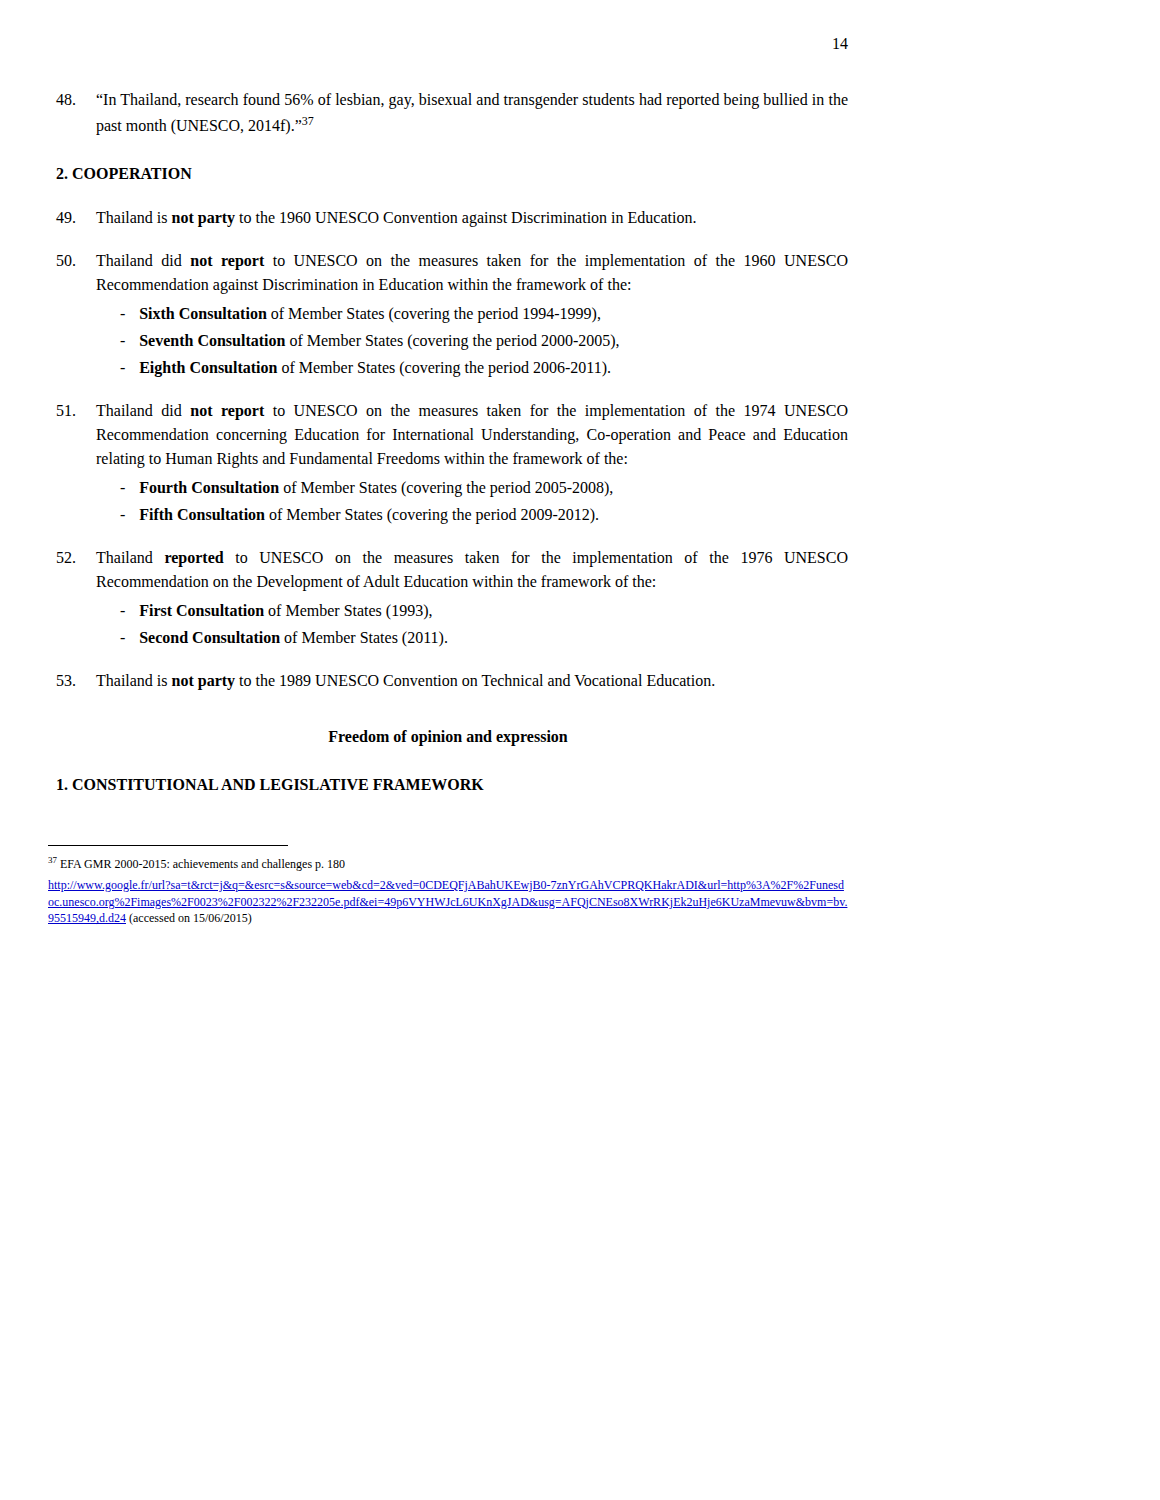14
“In Thailand, research found 56% of lesbian, gay, bisexual and transgender students had reported being bullied in the past month (UNESCO, 2014f).”37
2. COOPERATION
Thailand is not party to the 1960 UNESCO Convention against Discrimination in Education.
Thailand did not report to UNESCO on the measures taken for the implementation of the 1960 UNESCO Recommendation against Discrimination in Education within the framework of the:
Sixth Consultation of Member States (covering the period 1994-1999),
Seventh Consultation of Member States (covering the period 2000-2005),
Eighth Consultation of Member States (covering the period 2006-2011).
Thailand did not report to UNESCO on the measures taken for the implementation of the 1974 UNESCO Recommendation concerning Education for International Understanding, Co-operation and Peace and Education relating to Human Rights and Fundamental Freedoms within the framework of the:
Fourth Consultation of Member States (covering the period 2005-2008),
Fifth Consultation of Member States (covering the period 2009-2012).
Thailand reported to UNESCO on the measures taken for the implementation of the 1976 UNESCO Recommendation on the Development of Adult Education within the framework of the:
First Consultation of Member States (1993),
Second Consultation of Member States (2011).
Thailand is not party to the 1989 UNESCO Convention on Technical and Vocational Education.
Freedom of opinion and expression
1. CONSTITUTIONAL AND LEGISLATIVE FRAMEWORK
37 EFA GMR 2000-2015: achievements and challenges p. 180
http://www.google.fr/url?sa=t&rct=j&q=&esrc=s&source=web&cd=2&ved=0CDEQFjABahUKEwjB0-7znYrGAhVCPRQKHakrADI&url=http%3A%2F%2Funesdoc.unesco.org%2Fimages%2F0023%2F002322%2F232205e.pdf&ei=49p6VYHWJcL6UKnXgJAD&usg=AFQjCNEso8XWrRKjEk2uHje6KUzaMmevuw&bvm=bv.95515949,d.d24 (accessed on 15/06/2015)